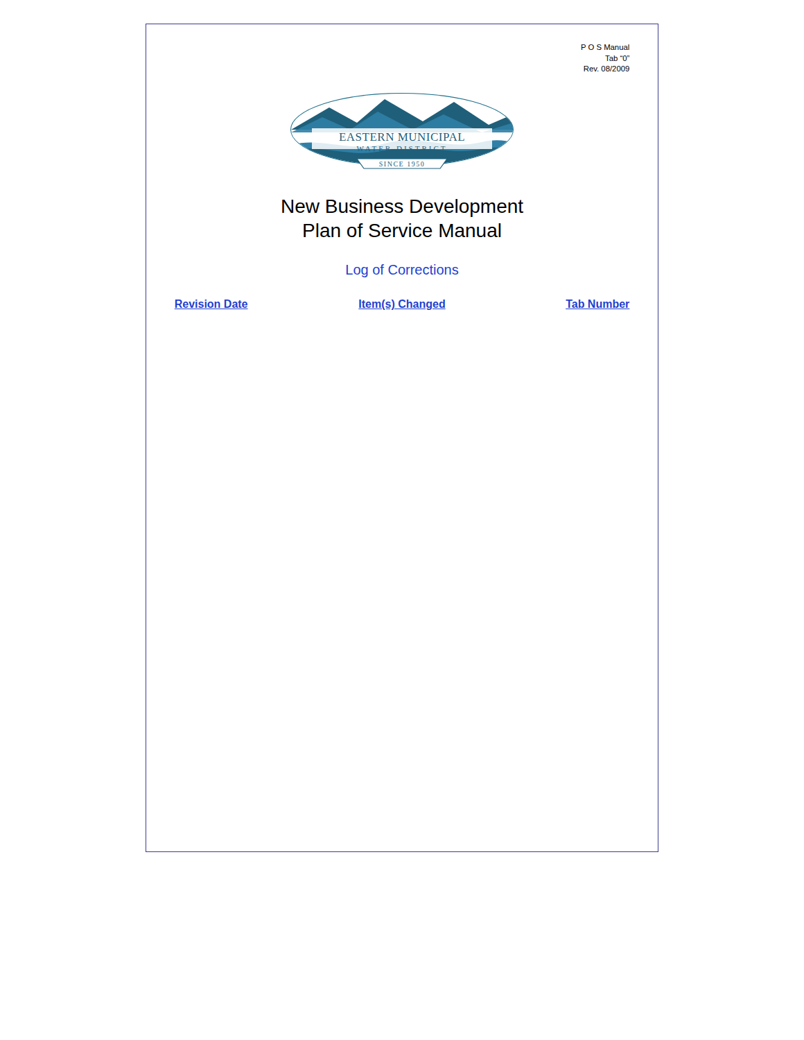P O S Manual
Tab “0”
Rev. 08/2009
EASTERN MUNICIPAL WATER DISTRICT SINCE 1950
New Business Development
Plan of Service Manual
Log of Corrections
| Revision Date | Item(s) Changed | Tab Number |
| --- | --- | --- |